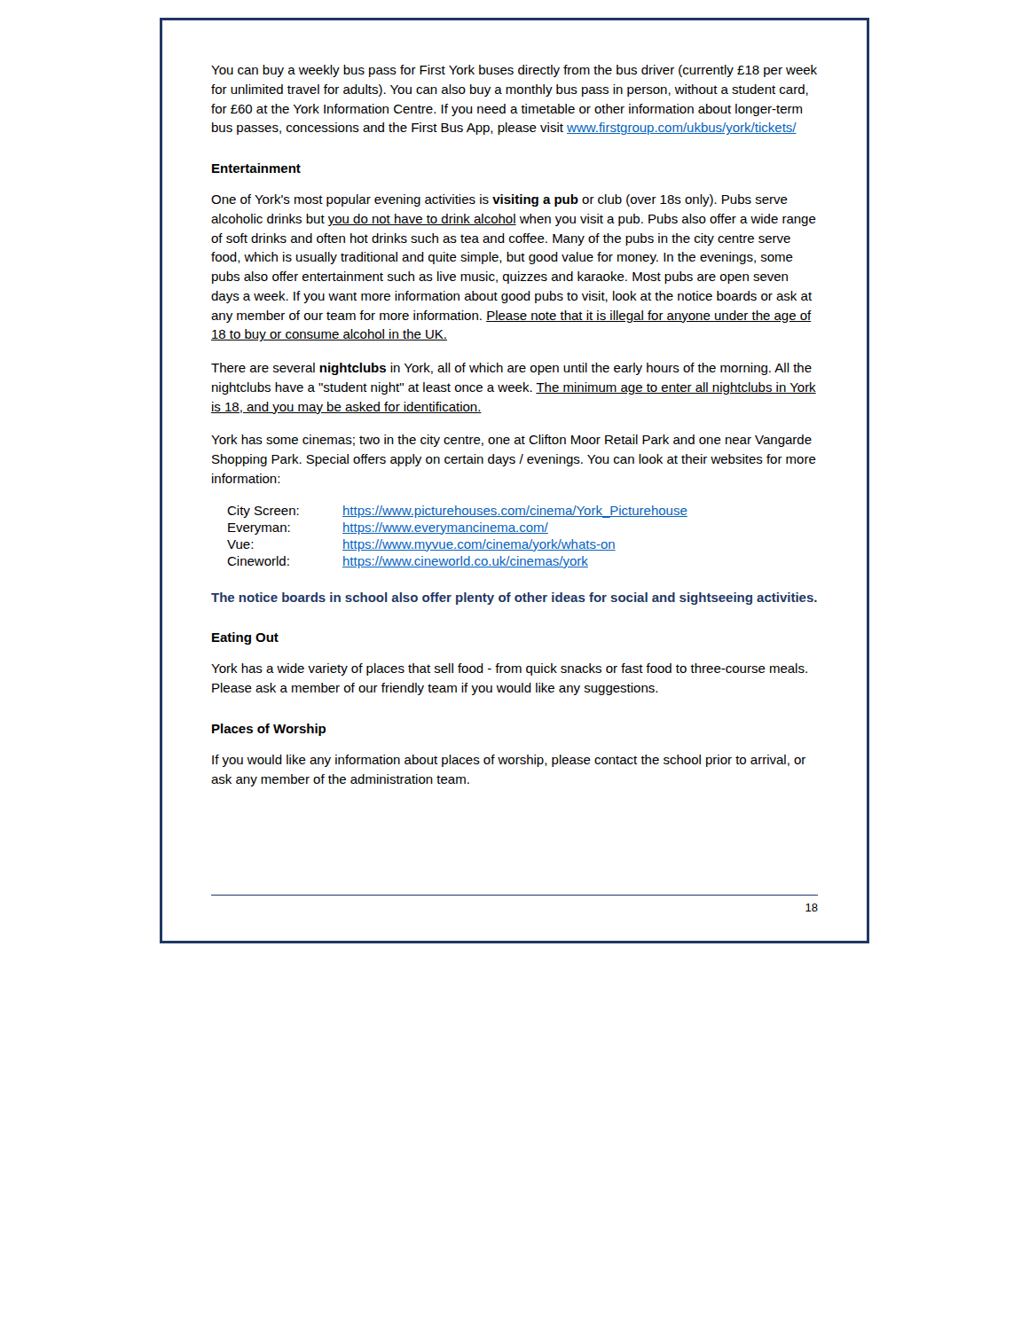You can buy a weekly bus pass for First York buses directly from the bus driver (currently £18 per week for unlimited travel for adults). You can also buy a monthly bus pass in person, without a student card, for £60 at the York Information Centre. If you need a timetable or other information about longer-term bus passes, concessions and the First Bus App, please visit www.firstgroup.com/ukbus/york/tickets/
Entertainment
One of York's most popular evening activities is visiting a pub or club (over 18s only). Pubs serve alcoholic drinks but you do not have to drink alcohol when you visit a pub. Pubs also offer a wide range of soft drinks and often hot drinks such as tea and coffee. Many of the pubs in the city centre serve food, which is usually traditional and quite simple, but good value for money. In the evenings, some pubs also offer entertainment such as live music, quizzes and karaoke. Most pubs are open seven days a week. If you want more information about good pubs to visit, look at the notice boards or ask at any member of our team for more information. Please note that it is illegal for anyone under the age of 18 to buy or consume alcohol in the UK.
There are several nightclubs in York, all of which are open until the early hours of the morning. All the nightclubs have a "student night" at least once a week. The minimum age to enter all nightclubs in York is 18, and you may be asked for identification.
York has some cinemas; two in the city centre, one at Clifton Moor Retail Park and one near Vangarde Shopping Park. Special offers apply on certain days / evenings. You can look at their websites for more information:
| City Screen: | https://www.picturehouses.com/cinema/York_Picturehouse |
| Everyman: | https://www.everymancinema.com/ |
| Vue: | https://www.myvue.com/cinema/york/whats-on |
| Cineworld: | https://www.cineworld.co.uk/cinemas/york |
The notice boards in school also offer plenty of other ideas for social and sightseeing activities.
Eating Out
York has a wide variety of places that sell food - from quick snacks or fast food to three-course meals. Please ask a member of our friendly team if you would like any suggestions.
Places of Worship
If you would like any information about places of worship, please contact the school prior to arrival, or ask any member of the administration team.
18